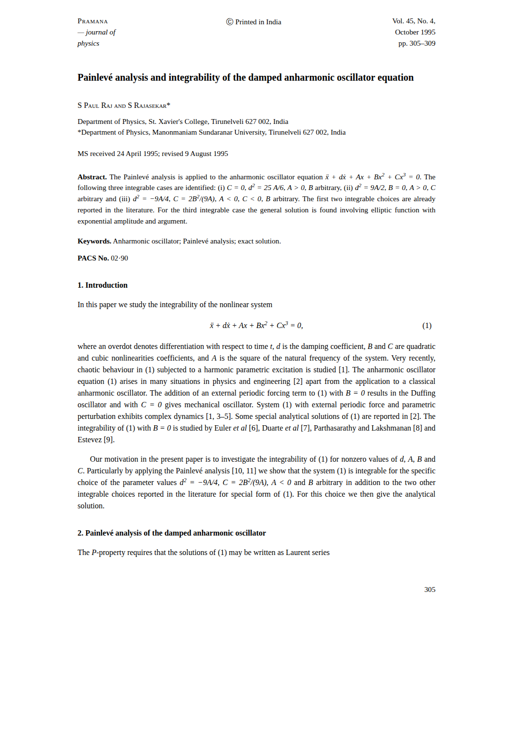Pramana
— journal of
physics
Ⓒ Printed in India
Vol. 45, No. 4,
October 1995
pp. 305–309
Painlevé analysis and integrability of the damped anharmonic oscillator equation
S Paul Raj and S Rajasekar*
Department of Physics, St. Xavier's College, Tirunelveli 627 002, India
*Department of Physics, Manonmaniam Sundaranar University, Tirunelveli 627 002, India
MS received 24 April 1995; revised 9 August 1995
Abstract. The Painlevé analysis is applied to the anharmonic oscillator equation ẍ + dẋ + Ax + Bx2 + Cx3 = 0. The following three integrable cases are identified: (i) C = 0, d2 = 25 A/6, A > 0, B arbitrary, (ii) d2 = 9A/2, B = 0, A > 0, C arbitrary and (iii) d2 = −9A/4, C = 2B2/(9A), A < 0, C < 0, B arbitrary. The first two integrable choices are already reported in the literature. For the third integrable case the general solution is found involving elliptic function with exponential amplitude and argument.
Keywords. Anharmonic oscillator; Painlevé analysis; exact solution.
PACS No. 02·90
1. Introduction
In this paper we study the integrability of the nonlinear system
ẍ + dẋ + Ax + Bx2 + Cx3 = 0, (1)
where an overdot denotes differentiation with respect to time t, d is the damping coefficient, B and C are quadratic and cubic nonlinearities coefficients, and A is the square of the natural frequency of the system. Very recently, chaotic behaviour in (1) subjected to a harmonic parametric excitation is studied [1]. The anharmonic oscillator equation (1) arises in many situations in physics and engineering [2] apart from the application to a classical anharmonic oscillator. The addition of an external periodic forcing term to (1) with B = 0 results in the Duffing oscillator and with C = 0 gives mechanical oscillator. System (1) with external periodic force and parametric perturbation exhibits complex dynamics [1, 3–5]. Some special analytical solutions of (1) are reported in [2]. The integrability of (1) with B = 0 is studied by Euler et al [6], Duarte et al [7], Parthasarathy and Lakshmanan [8] and Estevez [9].
Our motivation in the present paper is to investigate the integrability of (1) for nonzero values of d, A, B and C. Particularly by applying the Painlevé analysis [10, 11] we show that the system (1) is integrable for the specific choice of the parameter values d2 = −9A/4, C = 2B2/(9A), A < 0 and B arbitrary in addition to the two other integrable choices reported in the literature for special form of (1). For this choice we then give the analytical solution.
2. Painlevé analysis of the damped anharmonic oscillator
The P-property requires that the solutions of (1) may be written as Laurent series
305